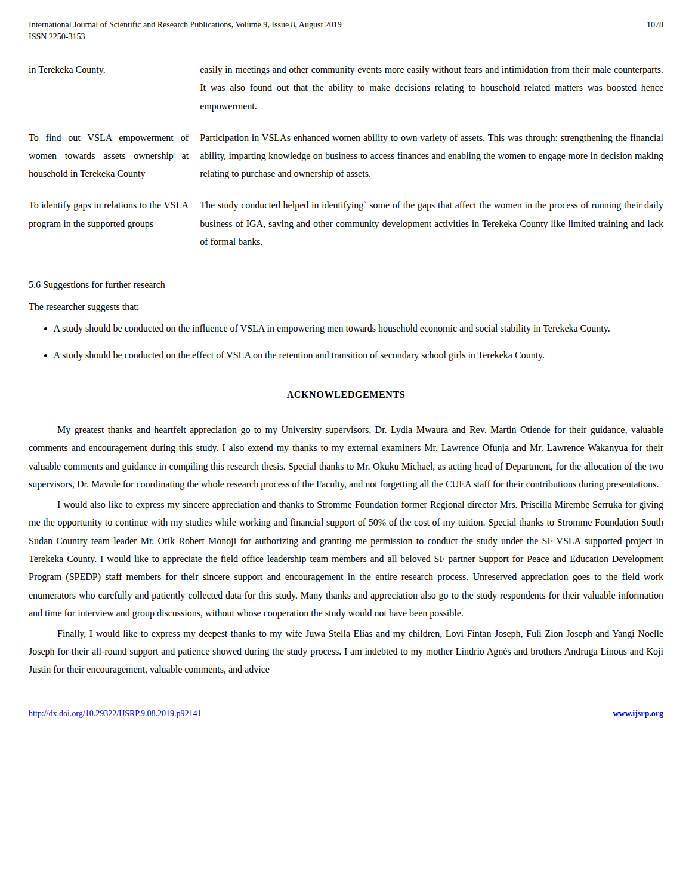International Journal of Scientific and Research Publications, Volume 9, Issue 8, August 2019
ISSN 2250-3153
1078
| in Terekeka County. | easily in meetings and other community events more easily without fears and intimidation from their male counterparts. It was also found out that the ability to make decisions relating to household related matters was boosted hence empowerment. |
| To find out VSLA empowerment of women towards assets ownership at household in Terekeka County | Participation in VSLAs enhanced women ability to own variety of assets. This was through: strengthening the financial ability, imparting knowledge on business to access finances and enabling the women to engage more in decision making relating to purchase and ownership of assets. |
| To identify gaps in relations to the VSLA program in the supported groups | The study conducted helped in identifying` some of the gaps that affect the women in the process of running their daily business of IGA, saving and other community development activities in Terekeka County like limited training and lack of formal banks. |
5.6 Suggestions for further research
The researcher suggests that;
A study should be conducted on the influence of VSLA in empowering men towards household economic and social stability in Terekeka County.
A study should be conducted on the effect of VSLA on the retention and transition of secondary school girls in Terekeka County.
ACKNOWLEDGEMENTS
My greatest thanks and heartfelt appreciation go to my University supervisors, Dr. Lydia Mwaura and Rev. Martin Otiende for their guidance, valuable comments and encouragement during this study. I also extend my thanks to my external examiners Mr. Lawrence Ofunja and Mr. Lawrence Wakanyua for their valuable comments and guidance in compiling this research thesis. Special thanks to Mr. Okuku Michael, as acting head of Department, for the allocation of the two supervisors, Dr. Mavole for coordinating the whole research process of the Faculty, and not forgetting all the CUEA staff for their contributions during presentations.
I would also like to express my sincere appreciation and thanks to Stromme Foundation former Regional director Mrs. Priscilla Mirembe Serruka for giving me the opportunity to continue with my studies while working and financial support of 50% of the cost of my tuition. Special thanks to Stromme Foundation South Sudan Country team leader Mr. Otik Robert Monoji for authorizing and granting me permission to conduct the study under the SF VSLA supported project in Terekeka County. I would like to appreciate the field office leadership team members and all beloved SF partner Support for Peace and Education Development Program (SPEDP) staff members for their sincere support and encouragement in the entire research process. Unreserved appreciation goes to the field work enumerators who carefully and patiently collected data for this study. Many thanks and appreciation also go to the study respondents for their valuable information and time for interview and group discussions, without whose cooperation the study would not have been possible.
Finally, I would like to express my deepest thanks to my wife Juwa Stella Elias and my children, Lovi Fintan Joseph, Fuli Zion Joseph and Yangi Noelle Joseph for their all-round support and patience showed during the study process. I am indebted to my mother Lindrio Agnès and brothers Andruga Linous and Koji Justin for their encouragement, valuable comments, and advice
http://dx.doi.org/10.29322/IJSRP.9.08.2019.p92141
www.ijsrp.org